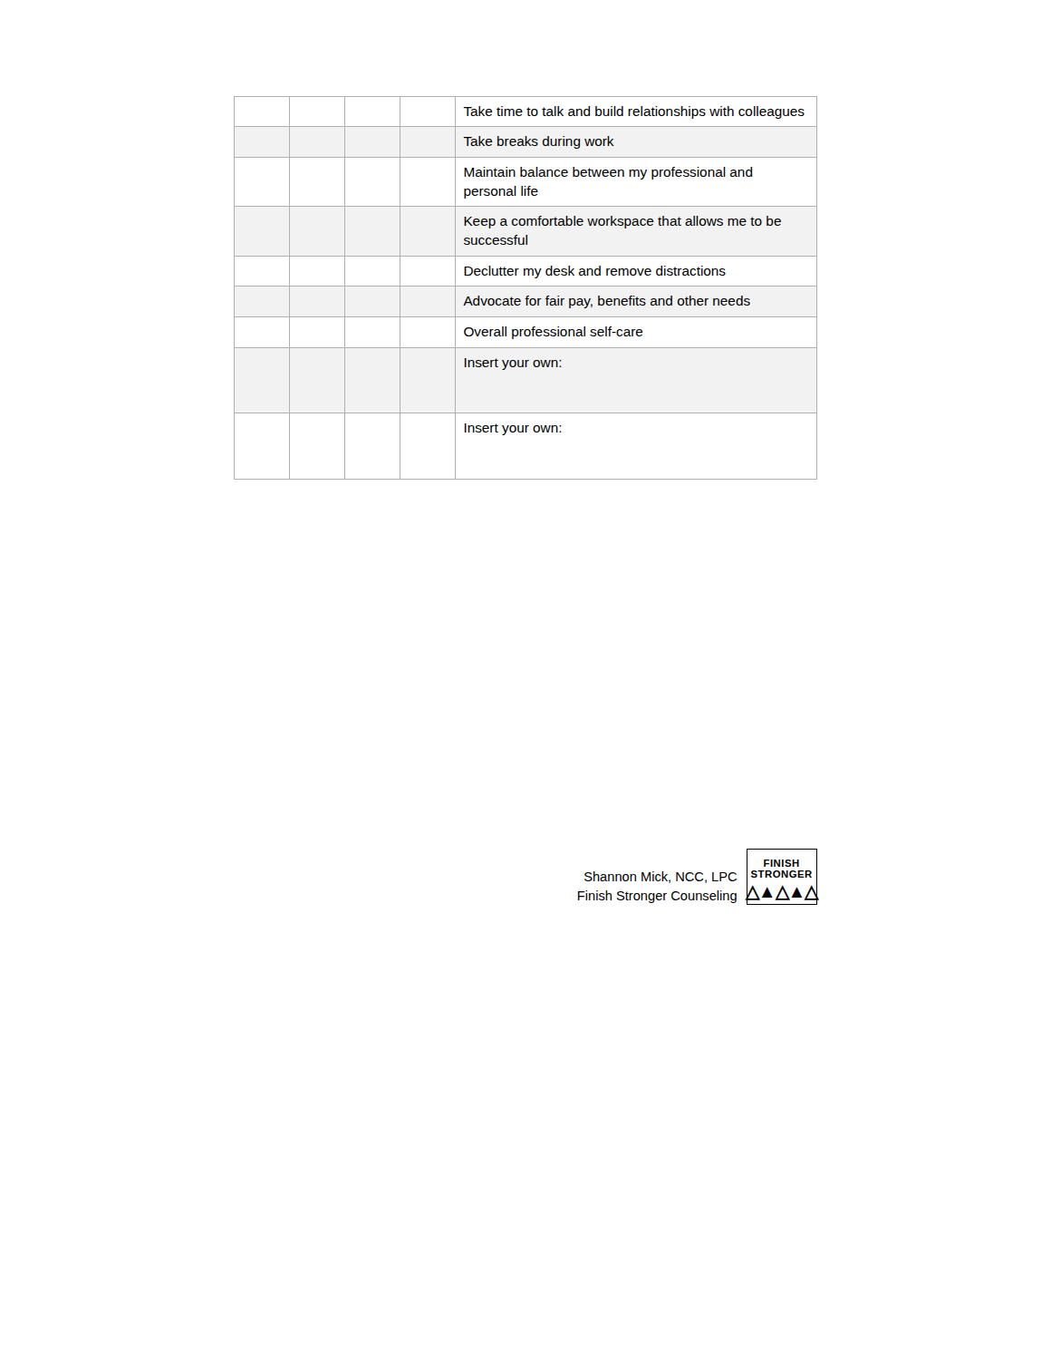| | | | | Take time to talk and build relationships with colleagues |
| | | | | Take breaks during work |
| | | | | Maintain balance between my professional and personal life |
| | | | | Keep a comfortable workspace that allows me to be successful |
| | | | | Declutter my desk and remove distractions |
| | | | | Advocate for fair pay, benefits and other needs |
| | | | | Overall professional self-care |
| | | | | Insert your own: |
| | | | | Insert your own: |
Shannon Mick, NCC, LPC
Finish Stronger Counseling
FINISH
STRONGER
△▲△▲△